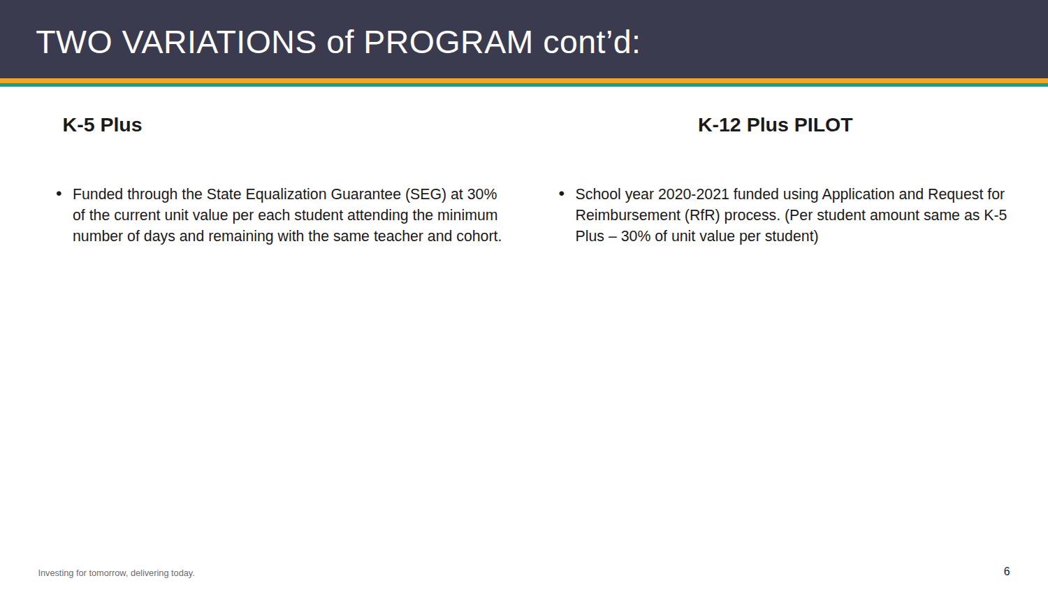TWO VARIATIONS of PROGRAM cont’d:
K-5 Plus
Funded through the State Equalization Guarantee (SEG) at 30% of the current unit value per each student attending the minimum number of days and remaining with the same teacher and cohort.
K-12 Plus PILOT
School year 2020-2021 funded using Application and Request for Reimbursement (RfR) process. (Per student amount same as K-5 Plus – 30% of unit value per student)
Investing for tomorrow, delivering today. 6